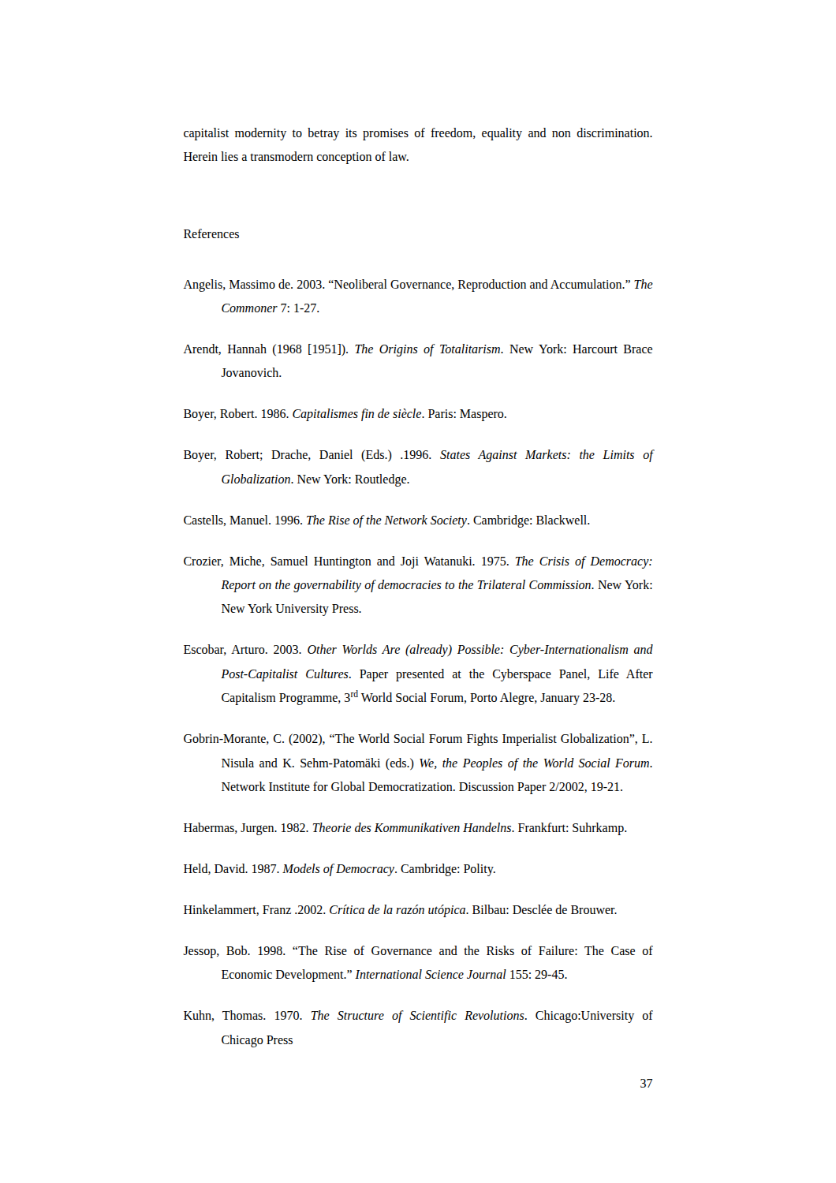capitalist modernity to betray its promises of freedom, equality and non discrimination. Herein lies a transmodern conception of law.
References
Angelis, Massimo de. 2003. “Neoliberal Governance, Reproduction and Accumulation.” The Commoner 7: 1-27.
Arendt, Hannah (1968 [1951]). The Origins of Totalitarism. New York: Harcourt Brace Jovanovich.
Boyer, Robert. 1986. Capitalismes fin de siècle. Paris: Maspero.
Boyer, Robert; Drache, Daniel (Eds.) .1996. States Against Markets: the Limits of Globalization. New York: Routledge.
Castells, Manuel. 1996. The Rise of the Network Society. Cambridge: Blackwell.
Crozier, Miche, Samuel Huntington and Joji Watanuki. 1975. The Crisis of Democracy: Report on the governability of democracies to the Trilateral Commission. New York: New York University Press.
Escobar, Arturo. 2003. Other Worlds Are (already) Possible: Cyber-Internationalism and Post-Capitalist Cultures. Paper presented at the Cyberspace Panel, Life After Capitalism Programme, 3rd World Social Forum, Porto Alegre, January 23-28.
Gobrin-Morante, C. (2002), “The World Social Forum Fights Imperialist Globalization”, L. Nisula and K. Sehm-Patomäki (eds.) We, the Peoples of the World Social Forum. Network Institute for Global Democratization. Discussion Paper 2/2002, 19-21.
Habermas, Jurgen. 1982. Theorie des Kommunikativen Handelns. Frankfurt: Suhrkamp.
Held, David. 1987. Models of Democracy. Cambridge: Polity.
Hinkelammert, Franz .2002. Crítica de la razón utópica. Bilbau: Desclée de Brouwer.
Jessop, Bob. 1998. “The Rise of Governance and the Risks of Failure: The Case of Economic Development.” International Science Journal 155: 29-45.
Kuhn, Thomas. 1970. The Structure of Scientific Revolutions. Chicago:University of Chicago Press
37